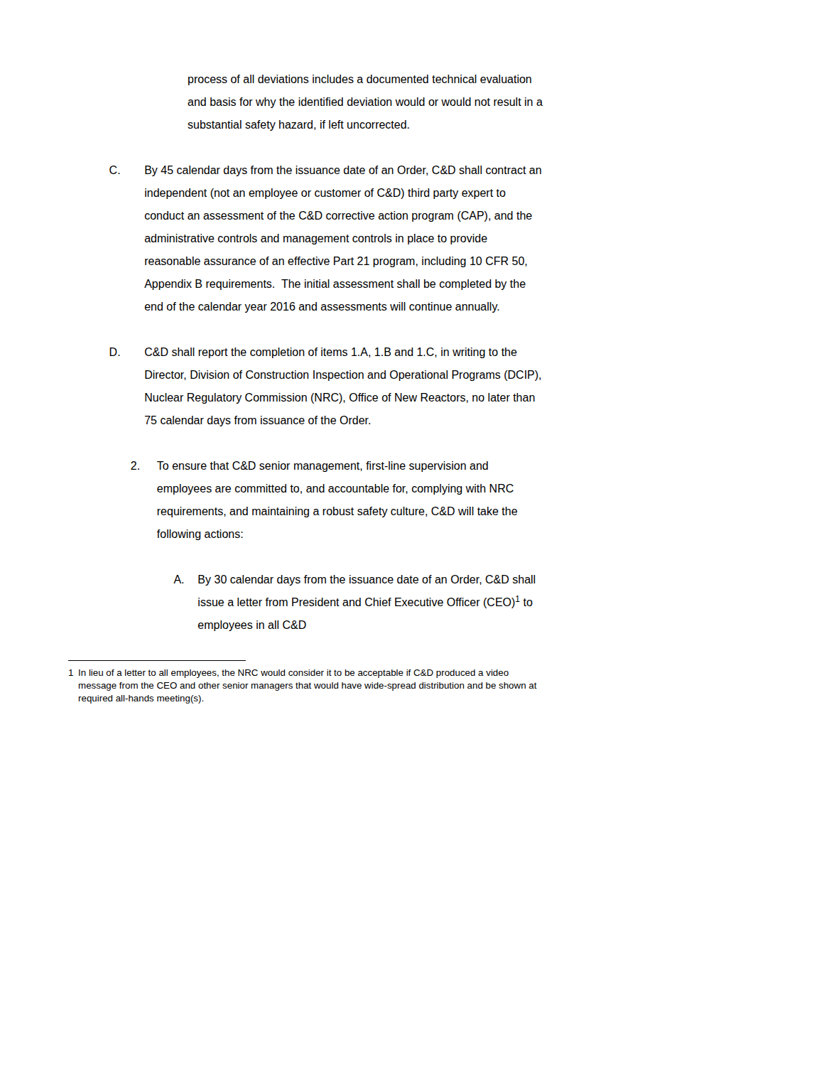process of all deviations includes a documented technical evaluation and basis for why the identified deviation would or would not result in a substantial safety hazard, if left uncorrected.
C. By 45 calendar days from the issuance date of an Order, C&D shall contract an independent (not an employee or customer of C&D) third party expert to conduct an assessment of the C&D corrective action program (CAP), and the administrative controls and management controls in place to provide reasonable assurance of an effective Part 21 program, including 10 CFR 50, Appendix B requirements. The initial assessment shall be completed by the end of the calendar year 2016 and assessments will continue annually.
D. C&D shall report the completion of items 1.A, 1.B and 1.C, in writing to the Director, Division of Construction Inspection and Operational Programs (DCIP), Nuclear Regulatory Commission (NRC), Office of New Reactors, no later than 75 calendar days from issuance of the Order.
To ensure that C&D senior management, first-line supervision and employees are committed to, and accountable for, complying with NRC requirements, and maintaining a robust safety culture, C&D will take the following actions:
By 30 calendar days from the issuance date of an Order, C&D shall issue a letter from President and Chief Executive Officer (CEO)1 to employees in all C&D
1 In lieu of a letter to all employees, the NRC would consider it to be acceptable if C&D produced a video message from the CEO and other senior managers that would have wide-spread distribution and be shown at required all-hands meeting(s).